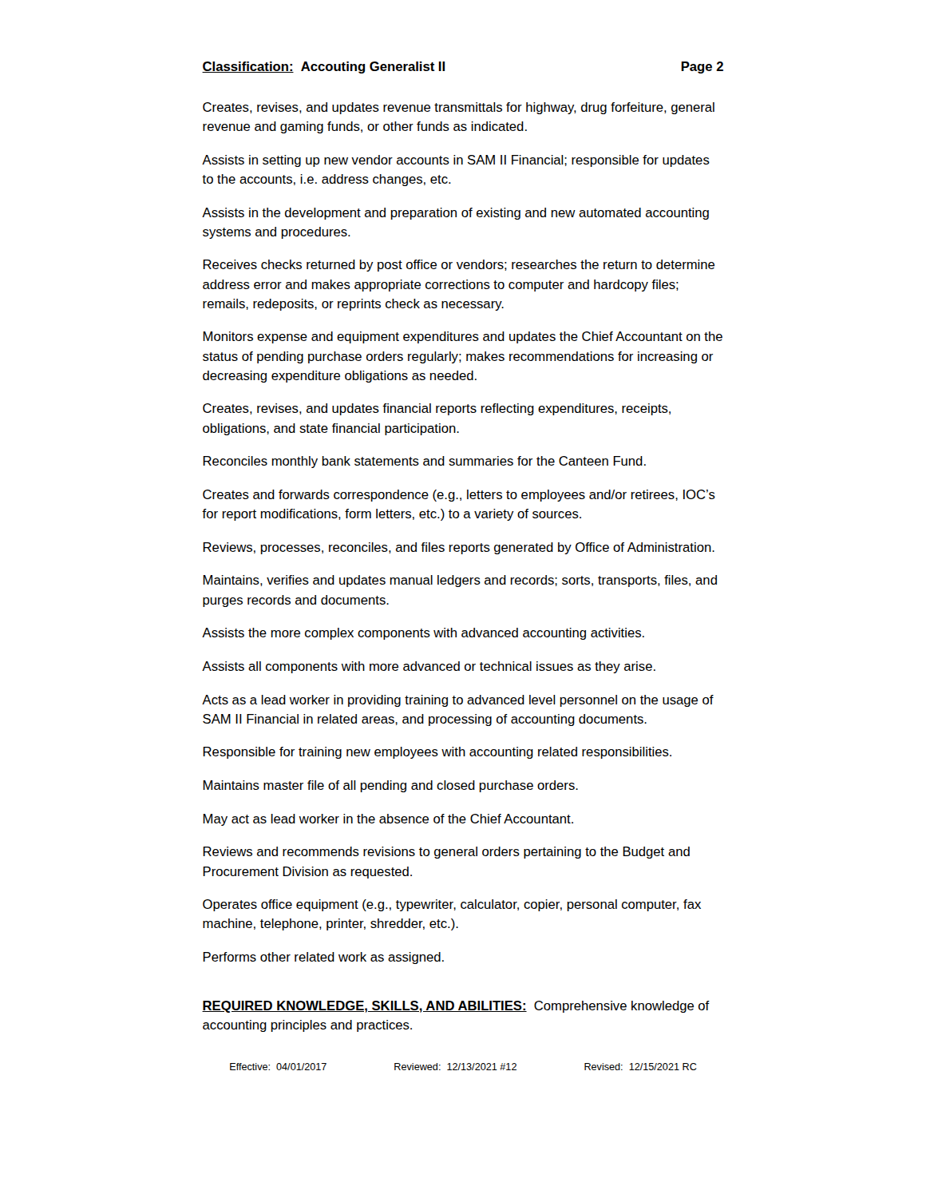Classification: Accouting Generalist II
Page 2
Creates, revises, and updates revenue transmittals for highway, drug forfeiture, general revenue and gaming funds, or other funds as indicated.
Assists in setting up new vendor accounts in SAM II Financial; responsible for updates to the accounts, i.e. address changes, etc.
Assists in the development and preparation of existing and new automated accounting systems and procedures.
Receives checks returned by post office or vendors; researches the return to determine address error and makes appropriate corrections to computer and hardcopy files; remails, redeposits, or reprints check as necessary.
Monitors expense and equipment expenditures and updates the Chief Accountant on the status of pending purchase orders regularly; makes recommendations for increasing or decreasing expenditure obligations as needed.
Creates, revises, and updates financial reports reflecting expenditures, receipts, obligations, and state financial participation.
Reconciles monthly bank statements and summaries for the Canteen Fund.
Creates and forwards correspondence (e.g., letters to employees and/or retirees, IOC’s for report modifications, form letters, etc.) to a variety of sources.
Reviews, processes, reconciles, and files reports generated by Office of Administration.
Maintains, verifies and updates manual ledgers and records; sorts, transports, files, and purges records and documents.
Assists the more complex components with advanced accounting activities.
Assists all components with more advanced or technical issues as they arise.
Acts as a lead worker in providing training to advanced level personnel on the usage of SAM II Financial in related areas, and processing of accounting documents.
Responsible for training new employees with accounting related responsibilities.
Maintains master file of all pending and closed purchase orders.
May act as lead worker in the absence of the Chief Accountant.
Reviews and recommends revisions to general orders pertaining to the Budget and Procurement Division as requested.
Operates office equipment (e.g., typewriter, calculator, copier, personal computer, fax machine, telephone, printer, shredder, etc.).
Performs other related work as assigned.
REQUIRED KNOWLEDGE, SKILLS, AND ABILITIES: Comprehensive knowledge of accounting principles and practices.
Effective: 04/01/2017 Reviewed: 12/13/2021 #12 Revised: 12/15/2021 RC